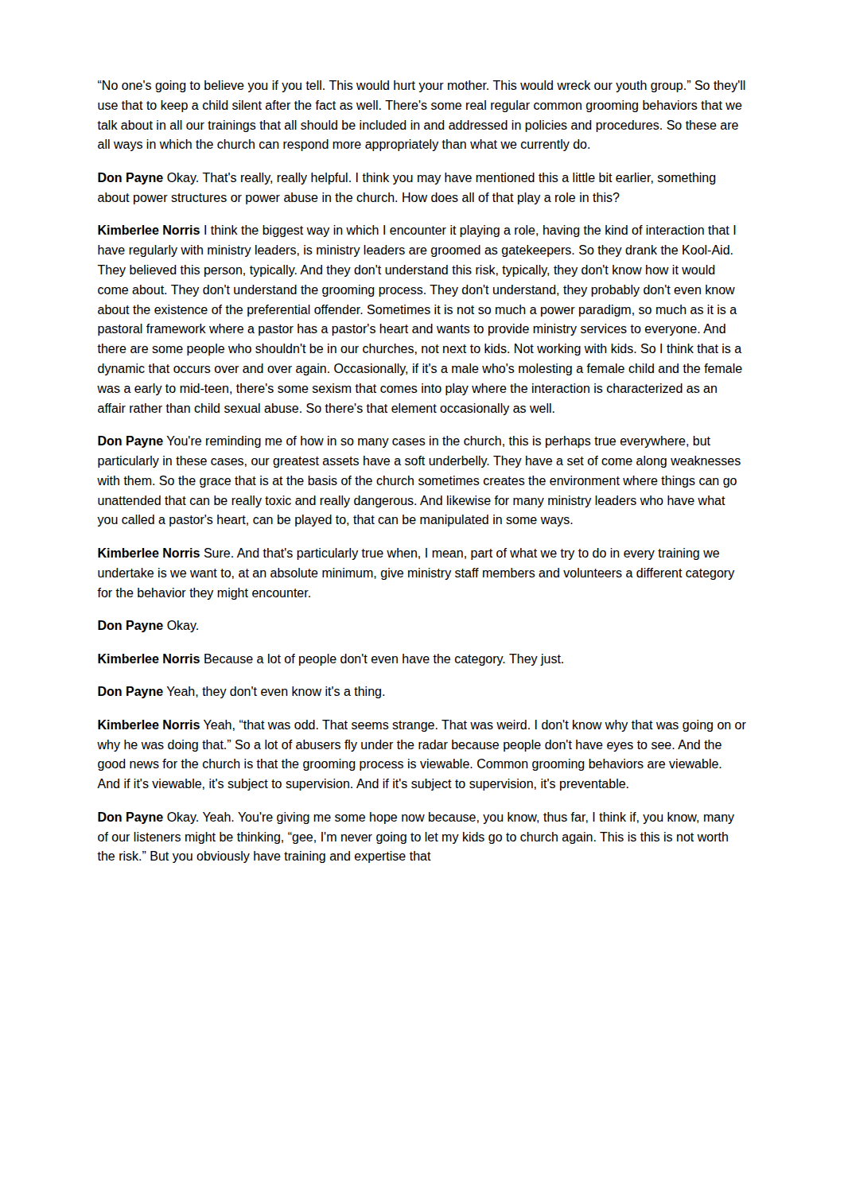“No one's going to believe you if you tell. This would hurt your mother. This would wreck our youth group.” So they'll use that to keep a child silent after the fact as well. There's some real regular common grooming behaviors that we talk about in all our trainings that all should be included in and addressed in policies and procedures. So these are all ways in which the church can respond more appropriately than what we currently do.
Don Payne Okay. That's really, really helpful. I think you may have mentioned this a little bit earlier, something about power structures or power abuse in the church. How does all of that play a role in this?
Kimberlee Norris I think the biggest way in which I encounter it playing a role, having the kind of interaction that I have regularly with ministry leaders, is ministry leaders are groomed as gatekeepers. So they drank the Kool-Aid. They believed this person, typically. And they don't understand this risk, typically, they don't know how it would come about. They don't understand the grooming process. They don't understand, they probably don't even know about the existence of the preferential offender. Sometimes it is not so much a power paradigm, so much as it is a pastoral framework where a pastor has a pastor's heart and wants to provide ministry services to everyone. And there are some people who shouldn't be in our churches, not next to kids. Not working with kids. So I think that is a dynamic that occurs over and over again. Occasionally, if it's a male who's molesting a female child and the female was a early to mid-teen, there's some sexism that comes into play where the interaction is characterized as an affair rather than child sexual abuse. So there's that element occasionally as well.
Don Payne You're reminding me of how in so many cases in the church, this is perhaps true everywhere, but particularly in these cases, our greatest assets have a soft underbelly. They have a set of come along weaknesses with them. So the grace that is at the basis of the church sometimes creates the environment where things can go unattended that can be really toxic and really dangerous. And likewise for many ministry leaders who have what you called a pastor's heart, can be played to, that can be manipulated in some ways.
Kimberlee Norris Sure. And that's particularly true when, I mean, part of what we try to do in every training we undertake is we want to, at an absolute minimum, give ministry staff members and volunteers a different category for the behavior they might encounter.
Don Payne Okay.
Kimberlee Norris Because a lot of people don't even have the category. They just.
Don Payne Yeah, they don't even know it's a thing.
Kimberlee Norris Yeah, “that was odd. That seems strange. That was weird. I don't know why that was going on or why he was doing that.” So a lot of abusers fly under the radar because people don't have eyes to see. And the good news for the church is that the grooming process is viewable. Common grooming behaviors are viewable. And if it's viewable, it's subject to supervision. And if it's subject to supervision, it's preventable.
Don Payne Okay. Yeah. You're giving me some hope now because, you know, thus far, I think if, you know, many of our listeners might be thinking, “gee, I'm never going to let my kids go to church again. This is this is not worth the risk.” But you obviously have training and expertise that